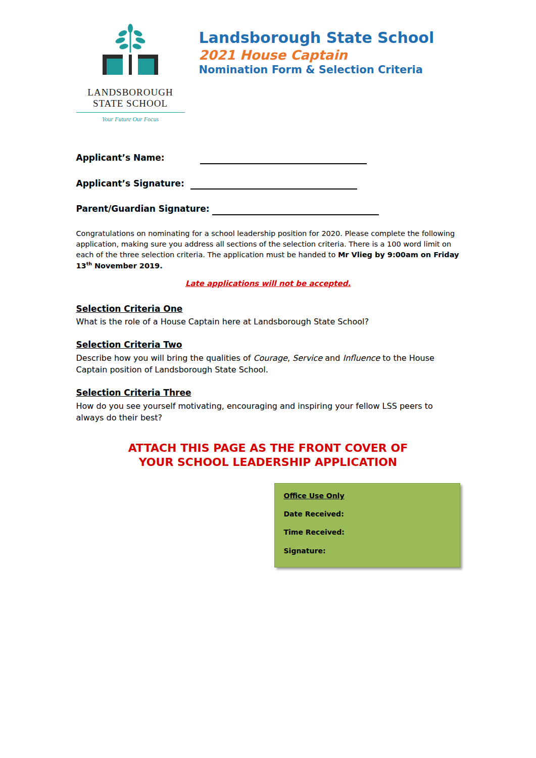LANDSBOROUGH
STATE SCHOOL
Your Future Our Focus
Landsborough State School
2021 House Captain
Nomination Form & Selection Criteria
Applicant’s Name:
Applicant’s Signature:
Parent/Guardian Signature:
Congratulations on nominating for a school leadership position for 2020. Please complete the following application, making sure you address all sections of the selection criteria. There is a 100 word limit on each of the three selection criteria. The application must be handed to Mr Vlieg by 9:00am on Friday 13th November 2019.
Late applications will not be accepted.
Selection Criteria One
What is the role of a House Captain here at Landsborough State School?
Selection Criteria Two
Describe how you will bring the qualities of Courage, Service and Influence to the House Captain position of Landsborough State School.
Selection Criteria Three
How do you see yourself motivating, encouraging and inspiring your fellow LSS peers to always do their best?
ATTACH THIS PAGE AS THE FRONT COVER OF
YOUR SCHOOL LEADERSHIP APPLICATION
Office Use Only
Date Received:
Time Received:
Signature: